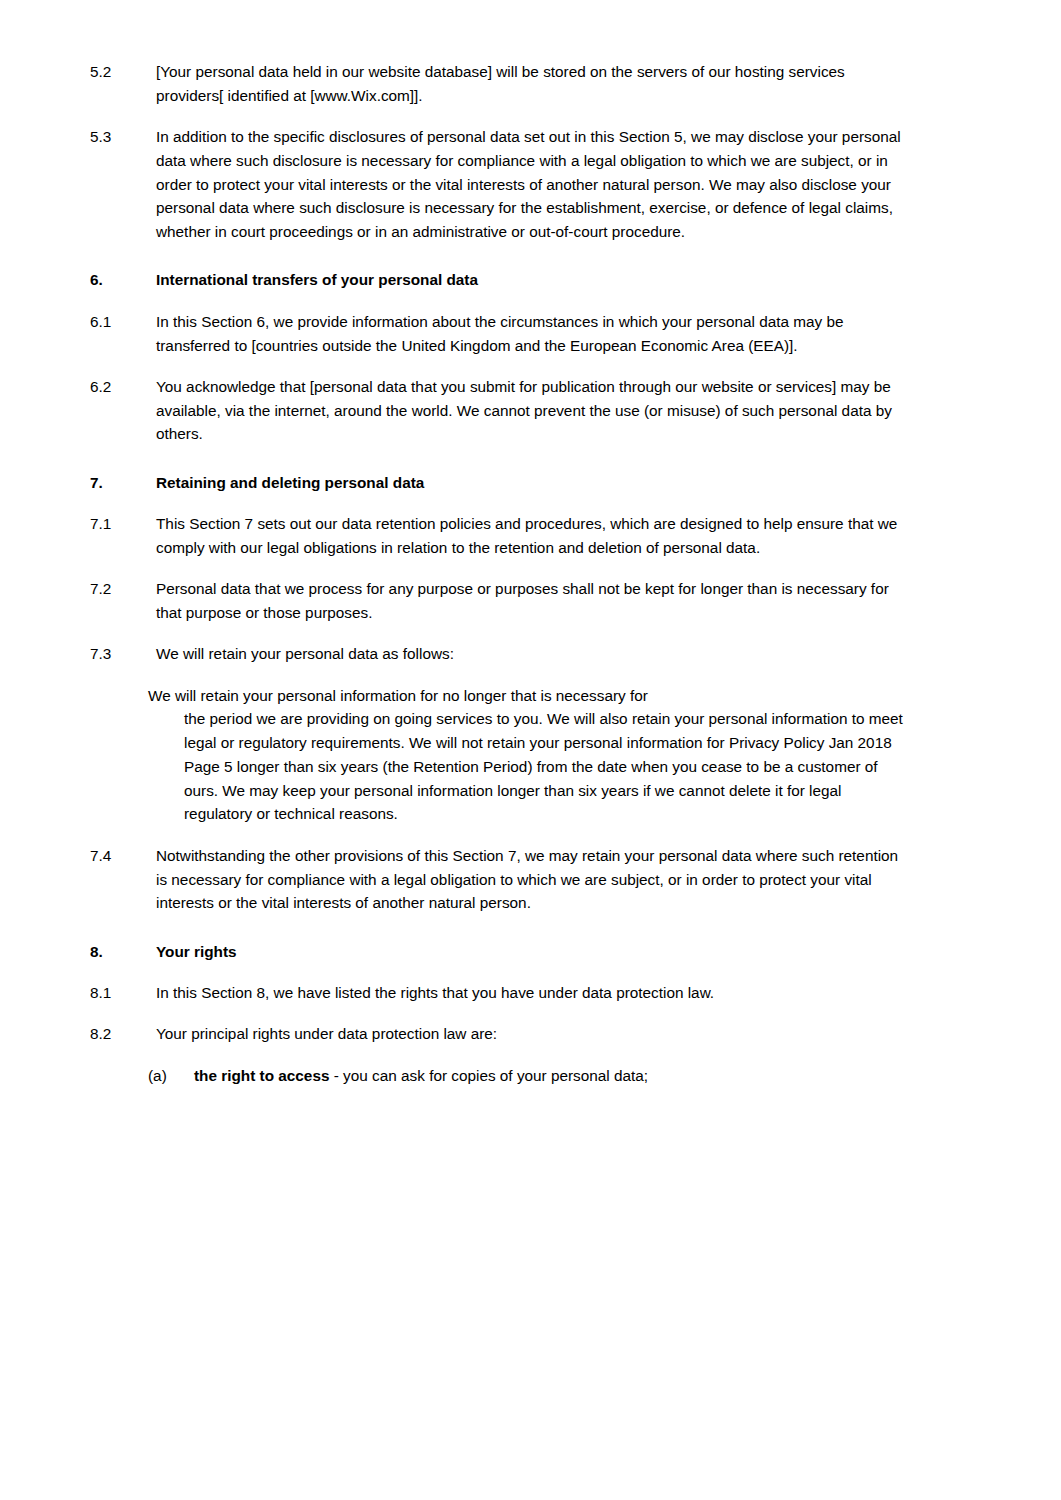5.2
[Your personal data held in our website database] will be stored on the servers of our hosting services providers[ identified at [www.Wix.com]].
5.3
In addition to the specific disclosures of personal data set out in this Section 5, we may disclose your personal data where such disclosure is necessary for compliance with a legal obligation to which we are subject, or in order to protect your vital interests or the vital interests of another natural person. We may also disclose your personal data where such disclosure is necessary for the establishment, exercise, or defence of legal claims, whether in court proceedings or in an administrative or out-of-court procedure.
6. International transfers of your personal data
6.1
In this Section 6, we provide information about the circumstances in which your personal data may be transferred to [countries outside the United Kingdom and the European Economic Area (EEA)].
6.2
You acknowledge that [personal data that you submit for publication through our website or services] may be available, via the internet, around the world. We cannot prevent the use (or misuse) of such personal data by others.
7. Retaining and deleting personal data
7.1
This Section 7 sets out our data retention policies and procedures, which are designed to help ensure that we comply with our legal obligations in relation to the retention and deletion of personal data.
7.2
Personal data that we process for any purpose or purposes shall not be kept for longer than is necessary for that purpose or those purposes.
7.3
We will retain your personal data as follows:
We will retain your personal information for no longer that is necessary for
the period we are providing on going services to you. We will also retain your personal information to meet legal or regulatory requirements. We will not retain your personal information for Privacy Policy Jan 2018 Page 5 longer than six years (the Retention Period) from the date when you cease to be a customer of ours. We may keep your personal information longer than six years if we cannot delete it for legal regulatory or technical reasons.
7.4
Notwithstanding the other provisions of this Section 7, we may retain your personal data where such retention is necessary for compliance with a legal obligation to which we are subject, or in order to protect your vital interests or the vital interests of another natural person.
8. Your rights
8.1
In this Section 8, we have listed the rights that you have under data protection law.
8.2
Your principal rights under data protection law are:
(a)
the right to access - you can ask for copies of your personal data;